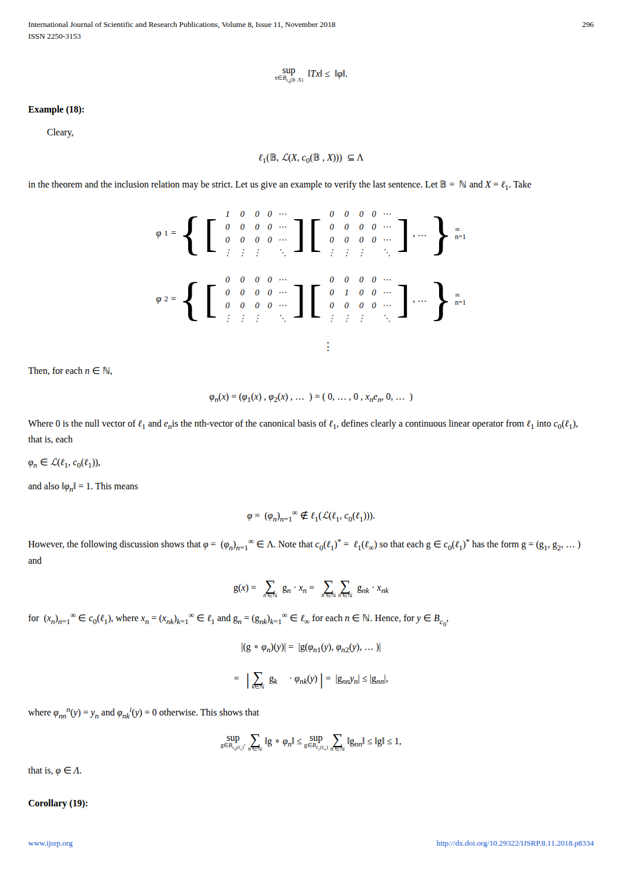International Journal of Scientific and Research Publications, Volume 8, Issue 11, November 2018
ISSN 2250-3153
296
sup x∈Bc0(𝔹 ,X) ‖Tx‖ ≤ ‖φ‖.
Example (18):
Cleary,
ℓ1(𝔹, ℒ(X, c0(𝔹 , X))) ⊆ Λ
in the theorem and the inclusion relation may be strict. Let us give an example to verify the last sentence. Let 𝔹 = ℕ and X = ℓ1. Take
φ1 = { [
| 1 | 0 | 0 | 0 | ⋯ |
| 0 | 0 | 0 | 0 | ⋯ |
| 0 | 0 | 0 | 0 | ⋯ |
| ⋮ | ⋮ | ⋮ | | ⋱ |
] [
| 0 | 0 | 0 | 0 | ⋯ |
| 0 | 0 | 0 | 0 | ⋯ |
| 0 | 0 | 0 | 0 | ⋯ |
| ⋮ | ⋮ | ⋮ | | ⋱ |
] , … } ∞n=1
φ2 = { [
| 0 | 0 | 0 | 0 | ⋯ |
| 0 | 0 | 0 | 0 | ⋯ |
| 0 | 0 | 0 | 0 | ⋯ |
| ⋮ | ⋮ | ⋮ | | ⋱ |
] [
| 0 | 0 | 0 | 0 | ⋯ |
| 0 | 1 | 0 | 0 | ⋯ |
| 0 | 0 | 0 | 0 | ⋯ |
| ⋮ | ⋮ | ⋮ | | ⋱ |
] , … } ∞n=1
⋮
Then, for each n ∈ ℕ,
φn(x) = (φ1(x) , φ2(x) , … ) = ( 0, … , 0 , xnen, 0, … )
Where 0 is the null vector of ℓ1 and enis the nth-vector of the canonical basis of ℓ1, defines clearly a continuous linear operator from ℓ1 into c0(ℓ1), that is, each
φn ∈ ℒ(ℓ1, c0(ℓ1)),
and also ‖φn‖ = 1. This means
φ = (φn)n=1∞ ∉ ℓ1(ℒ(ℓ1, c0(ℓ1))).
However, the following discussion shows that φ = (φn)n=1∞ ∈ Λ. Note that c0(ℓ1)* = ℓ1(ℓ∞) so that each g ∈ c0(ℓ1)* has the form g = (g1, g2, … ) and
g(x) = ∑n ∈ℕ gn · xn = ∑n ∈ℕ ∑n ∈ℕ gnk · xnk
for (xn)n=1∞ ∈ c0(ℓ1), where xn = (xnk)k=1∞ ∈ ℓ1 and gn = (gnk)k=1∞ ∈ ℓ∞ for each n ∈ ℕ. Hence, for y ∈ Bc0,
|(g ∘ φn)(y)| = |g(φn1(y), φn2(y), … )|
= | ∑k∈ℕ gk · φnk(y) | = |gnnyn| ≤ |gnn|,
where φnnn(y) = yn and φnki(y) = 0 otherwise. This shows that
sup g∈Bc0(ℓ1)* ∑n ∈ℕ ‖g ∘ φn‖ ≤ sup g∈Bℓ1(ℓ∞) ∑n ∈ℕ ‖gnn‖ ≤ ‖g‖ ≤ 1,
that is, φ ∈ Λ.
Corollary (19):
www.ijsrp.org http://dx.doi.org/10.29322/IJSRP.8.11.2018.p8334